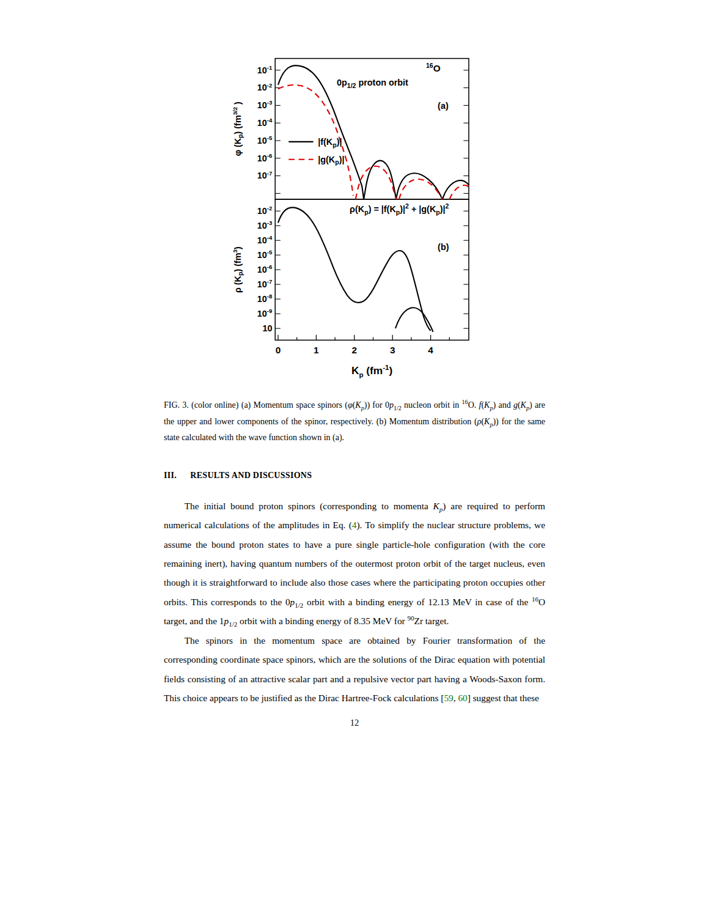10-1 10-2 10-3 10-4 10-5 10-6 10-7 φ (Kp) (fm3/2 ) 16O 0p1/2 proton orbit (a) |f(Kp)| |g(Kp)| 10-2 10-3 10-4 10-5 10-6 10-7 10-8 10-9 10 ρ (Kp) (fm3) ρ(Kp) = |f(Kp)|2 + |g(Kp)|2 (b) 0 1 2 3 4 Kp (fm-1)
FIG. 3. (color online) (a) Momentum space spinors (φ(Kp)) for 0p1/2 nucleon orbit in 16O. f(Kp) and g(Kp) are the upper and lower components of the spinor, respectively. (b) Momentum distribution (ρ(Kp)) for the same state calculated with the wave function shown in (a).
III. RESULTS AND DISCUSSIONS
The initial bound proton spinors (corresponding to momenta Kp) are required to perform numerical calculations of the amplitudes in Eq. (4). To simplify the nuclear structure problems, we assume the bound proton states to have a pure single particle-hole configuration (with the core remaining inert), having quantum numbers of the outermost proton orbit of the target nucleus, even though it is straightforward to include also those cases where the participating proton occupies other orbits. This corresponds to the 0p1/2 orbit with a binding energy of 12.13 MeV in case of the 16O target, and the 1p1/2 orbit with a binding energy of 8.35 MeV for 90Zr target.
The spinors in the momentum space are obtained by Fourier transformation of the corresponding coordinate space spinors, which are the solutions of the Dirac equation with potential fields consisting of an attractive scalar part and a repulsive vector part having a Woods-Saxon form. This choice appears to be justified as the Dirac Hartree-Fock calculations [59, 60] suggest that these
12